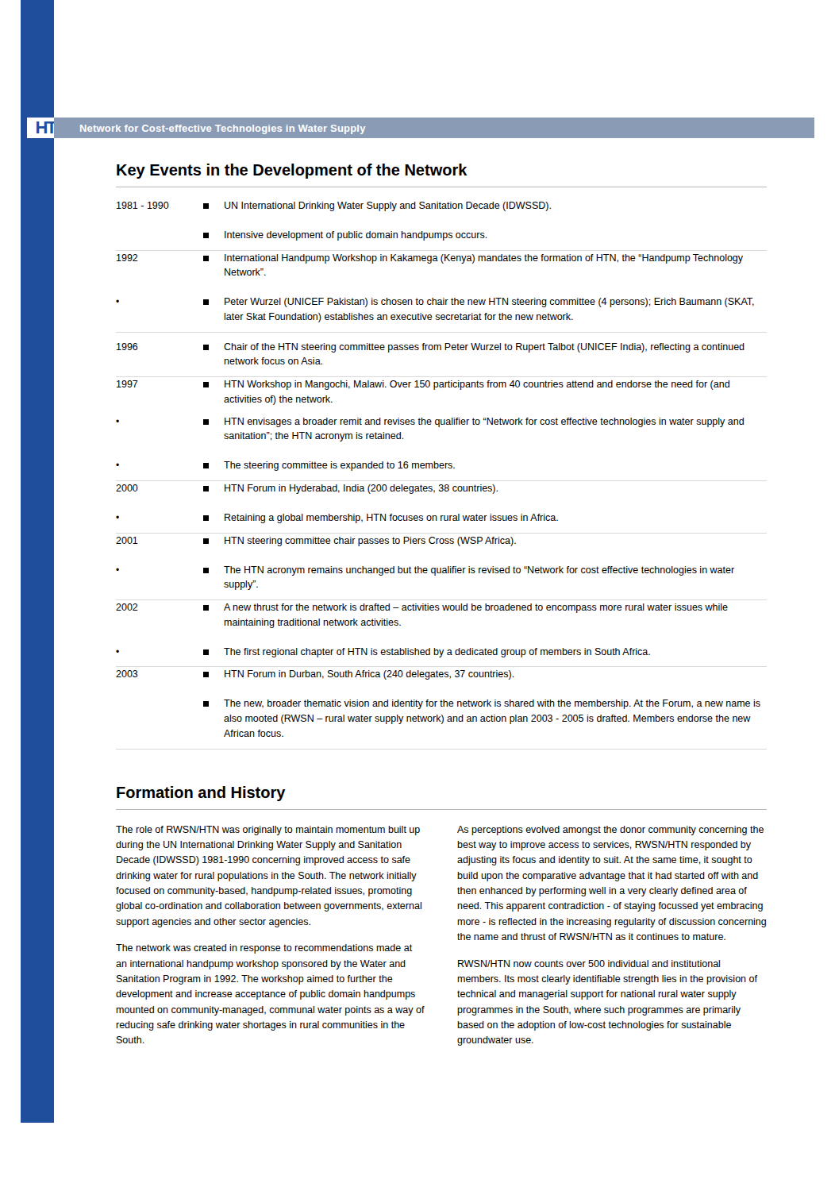HTN
Network for Cost-effective Technologies in Water Supply
Key Events in the Development of the Network
| 1981 - 1990 | | UN International Drinking Water Supply and Sanitation Decade (IDWSSD). |
| | | Intensive development of public domain handpumps occurs. |
| 1992 | | International Handpump Workshop in Kakamega (Kenya) mandates the formation of HTN, the “Handpump Technology Network”. |
| • | | Peter Wurzel (UNICEF Pakistan) is chosen to chair the new HTN steering committee (4 persons); Erich Baumann (SKAT, later Skat Foundation) establishes an executive secretariat for the new network. |
| 1996 | | Chair of the HTN steering committee passes from Peter Wurzel to Rupert Talbot (UNICEF India), reflecting a continued network focus on Asia. |
| 1997 | | HTN Workshop in Mangochi, Malawi. Over 150 participants from 40 countries attend and endorse the need for (and activities of) the network. |
| • | | HTN envisages a broader remit and revises the qualifier to “Network for cost effective technologies in water supply and sanitation”; the HTN acronym is retained. |
| • | | The steering committee is expanded to 16 members. |
| 2000 | | HTN Forum in Hyderabad, India (200 delegates, 38 countries). |
| • | | Retaining a global membership, HTN focuses on rural water issues in Africa. |
| 2001 | | HTN steering committee chair passes to Piers Cross (WSP Africa). |
| • | | The HTN acronym remains unchanged but the qualifier is revised to “Network for cost effective technologies in water supply”. |
| 2002 | | A new thrust for the network is drafted – activities would be broadened to encompass more rural water issues while maintaining traditional network activities. |
| • | | The first regional chapter of HTN is established by a dedicated group of members in South Africa. |
| 2003 | | HTN Forum in Durban, South Africa (240 delegates, 37 countries). |
| | | The new, broader thematic vision and identity for the network is shared with the membership. At the Forum, a new name is also mooted (RWSN – rural water supply network) and an action plan 2003 - 2005 is drafted. Members endorse the new African focus. |
Formation and History
The role of RWSN/HTN was originally to maintain momentum built up during the UN International Drinking Water Supply and Sanitation Decade (IDWSSD) 1981-1990 concerning improved access to safe drinking water for rural populations in the South. The network initially focused on community-based, handpump-related issues, promoting global co-ordination and collaboration between governments, external support agencies and other sector agencies.
The network was created in response to recommendations made at an international handpump workshop sponsored by the Water and Sanitation Program in 1992. The workshop aimed to further the development and increase acceptance of public domain handpumps mounted on community-managed, communal water points as a way of reducing safe drinking water shortages in rural communities in the South.
As perceptions evolved amongst the donor community concerning the best way to improve access to services, RWSN/HTN responded by adjusting its focus and identity to suit. At the same time, it sought to build upon the comparative advantage that it had started off with and then enhanced by performing well in a very clearly defined area of need. This apparent contradiction - of staying focussed yet embracing more - is reflected in the increasing regularity of discussion concerning the name and thrust of RWSN/HTN as it continues to mature.
RWSN/HTN now counts over 500 individual and institutional members. Its most clearly identifiable strength lies in the provision of technical and managerial support for national rural water supply programmes in the South, where such programmes are primarily based on the adoption of low-cost technologies for sustainable groundwater use.